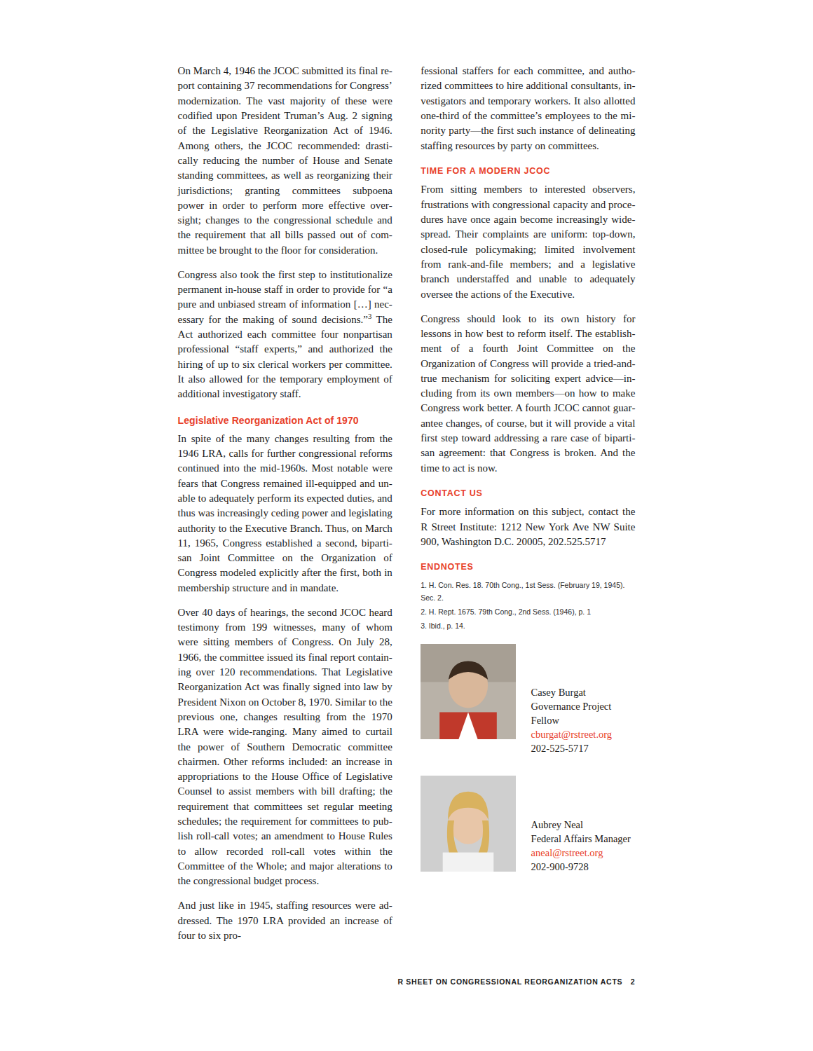On March 4, 1946 the JCOC submitted its final report containing 37 recommendations for Congress’ modernization. The vast majority of these were codified upon President Truman’s Aug. 2 signing of the Legislative Reorganization Act of 1946. Among others, the JCOC recommended: drastically reducing the number of House and Senate standing committees, as well as reorganizing their jurisdictions; granting committees subpoena power in order to perform more effective oversight; changes to the congressional schedule and the requirement that all bills passed out of committee be brought to the floor for consideration.
Congress also took the first step to institutionalize permanent in-house staff in order to provide for “a pure and unbiased stream of information […] necessary for the making of sound decisions.”3 The Act authorized each committee four nonpartisan professional “staff experts,” and authorized the hiring of up to six clerical workers per committee. It also allowed for the temporary employment of additional investigatory staff.
Legislative Reorganization Act of 1970
In spite of the many changes resulting from the 1946 LRA, calls for further congressional reforms continued into the mid-1960s. Most notable were fears that Congress remained ill-equipped and unable to adequately perform its expected duties, and thus was increasingly ceding power and legislating authority to the Executive Branch. Thus, on March 11, 1965, Congress established a second, bipartisan Joint Committee on the Organization of Congress modeled explicitly after the first, both in membership structure and in mandate.
Over 40 days of hearings, the second JCOC heard testimony from 199 witnesses, many of whom were sitting members of Congress. On July 28, 1966, the committee issued its final report containing over 120 recommendations. That Legislative Reorganization Act was finally signed into law by President Nixon on October 8, 1970. Similar to the previous one, changes resulting from the 1970 LRA were wide-ranging. Many aimed to curtail the power of Southern Democratic committee chairmen. Other reforms included: an increase in appropriations to the House Office of Legislative Counsel to assist members with bill drafting; the requirement that committees set regular meeting schedules; the requirement for committees to publish roll-call votes; an amendment to House Rules to allow recorded roll-call votes within the Committee of the Whole; and major alterations to the congressional budget process.
And just like in 1945, staffing resources were addressed. The 1970 LRA provided an increase of four to six pro-
fessional staffers for each committee, and authorized committees to hire additional consultants, investigators and temporary workers. It also allotted one-third of the committee’s employees to the minority party—the first such instance of delineating staffing resources by party on committees.
Time for a Modern JCOC
From sitting members to interested observers, frustrations with congressional capacity and procedures have once again become increasingly widespread. Their complaints are uniform: top-down, closed-rule policymaking; limited involvement from rank-and-file members; and a legislative branch understaffed and unable to adequately oversee the actions of the Executive.
Congress should look to its own history for lessons in how best to reform itself. The establishment of a fourth Joint Committee on the Organization of Congress will provide a tried-and-true mechanism for soliciting expert advice—including from its own members—on how to make Congress work better. A fourth JCOC cannot guarantee changes, of course, but it will provide a vital first step toward addressing a rare case of bipartisan agreement: that Congress is broken. And the time to act is now.
Contact Us
For more information on this subject, contact the R Street Institute: 1212 New York Ave NW Suite 900, Washington D.C. 20005, 202.525.5717
Endnotes
1. H. Con. Res. 18. 70th Cong., 1st Sess. (February 19, 1945). Sec. 2.
2. H. Rept. 1675. 79th Cong., 2nd Sess. (1946), p. 1
3. Ibid., p. 14.
Casey Burgat
Governance Project Fellow
cburgat@rstreet.org
202-525-5717
Aubrey Neal
Federal Affairs Manager
aneal@rstreet.org
202-900-9728
R SHEET ON CONGRESSIONAL REORGANIZATION ACTS2